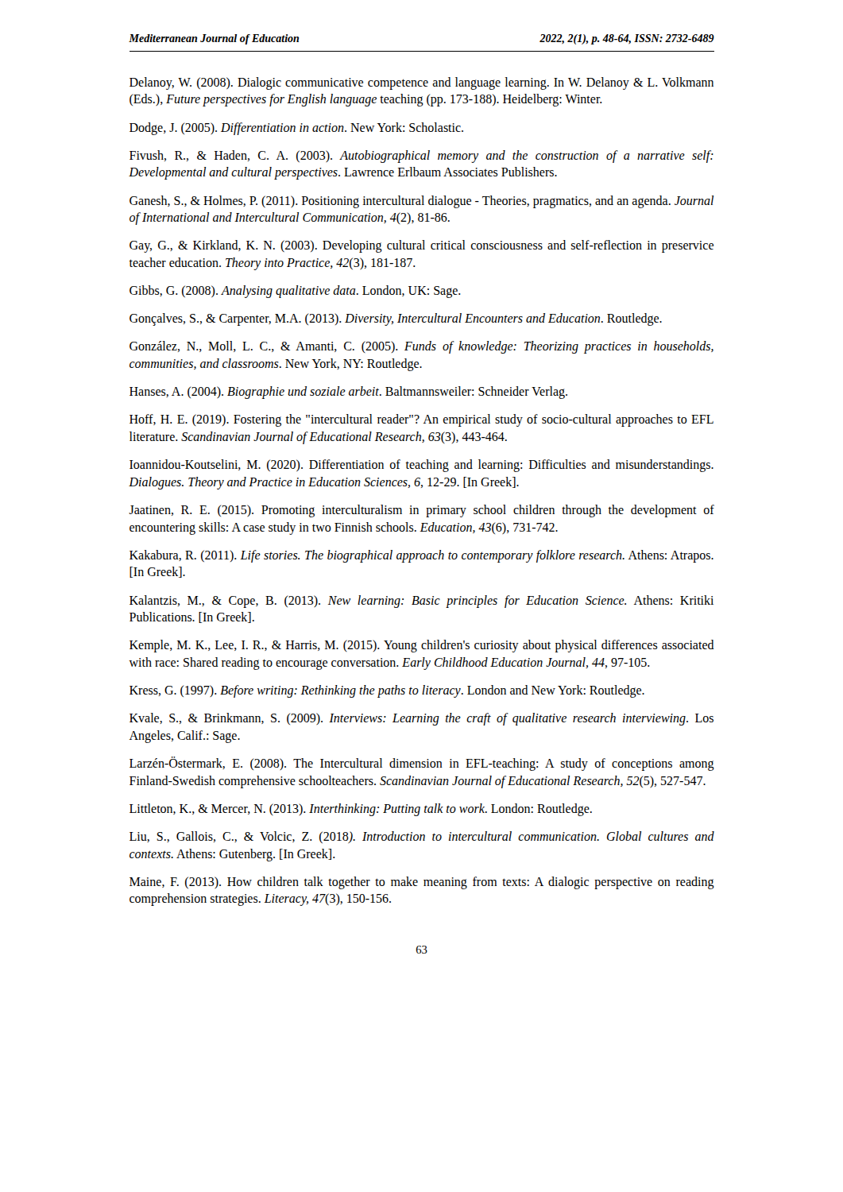Mediterranean Journal of Education 2022, 2(1), p. 48-64, ISSN: 2732-6489
Delanoy, W. (2008). Dialogic communicative competence and language learning. In W. Delanoy & L. Volkmann (Eds.), Future perspectives for English language teaching (pp. 173-188). Heidelberg: Winter.
Dodge, J. (2005). Differentiation in action. New York: Scholastic.
Fivush, R., & Haden, C. A. (2003). Autobiographical memory and the construction of a narrative self: Developmental and cultural perspectives. Lawrence Erlbaum Associates Publishers.
Ganesh, S., & Holmes, P. (2011). Positioning intercultural dialogue - Theories, pragmatics, and an agenda. Journal of International and Intercultural Communication, 4(2), 81-86.
Gay, G., & Kirkland, K. N. (2003). Developing cultural critical consciousness and self-reflection in preservice teacher education. Theory into Practice, 42(3), 181-187.
Gibbs, G. (2008). Analysing qualitative data. London, UK: Sage.
Gonçalves, S., & Carpenter, M.A. (2013). Diversity, Intercultural Encounters and Education. Routledge.
González, N., Moll, L. C., & Amanti, C. (2005). Funds of knowledge: Theorizing practices in households, communities, and classrooms. New York, NY: Routledge.
Hanses, A. (2004). Biographie und soziale arbeit. Baltmannsweiler: Schneider Verlag.
Hoff, H. E. (2019). Fostering the "intercultural reader"? An empirical study of socio-cultural approaches to EFL literature. Scandinavian Journal of Educational Research, 63(3), 443-464.
Ioannidou-Koutselini, M. (2020). Differentiation of teaching and learning: Difficulties and misunderstandings. Dialogues. Theory and Practice in Education Sciences, 6, 12-29. [In Greek].
Jaatinen, R. E. (2015). Promoting interculturalism in primary school children through the development of encountering skills: A case study in two Finnish schools. Education, 43(6), 731-742.
Kakabura, R. (2011). Life stories. The biographical approach to contemporary folklore research. Athens: Atrapos. [In Greek].
Kalantzis, M., & Cope, B. (2013). New learning: Basic principles for Education Science. Athens: Kritiki Publications. [In Greek].
Kemple, M. K., Lee, I. R., & Harris, M. (2015). Young children's curiosity about physical differences associated with race: Shared reading to encourage conversation. Early Childhood Education Journal, 44, 97-105.
Kress, G. (1997). Before writing: Rethinking the paths to literacy. London and New York: Routledge.
Kvale, S., & Brinkmann, S. (2009). Interviews: Learning the craft of qualitative research interviewing. Los Angeles, Calif.: Sage.
Larzén-Östermark, E. (2008). The Intercultural dimension in EFL-teaching: A study of conceptions among Finland-Swedish comprehensive schoolteachers. Scandinavian Journal of Educational Research, 52(5), 527-547.
Littleton, K., & Mercer, N. (2013). Interthinking: Putting talk to work. London: Routledge.
Liu, S., Gallois, C., & Volcic, Z. (2018). Introduction to intercultural communication. Global cultures and contexts. Athens: Gutenberg. [In Greek].
Maine, F. (2013). How children talk together to make meaning from texts: A dialogic perspective on reading comprehension strategies. Literacy, 47(3), 150-156.
63